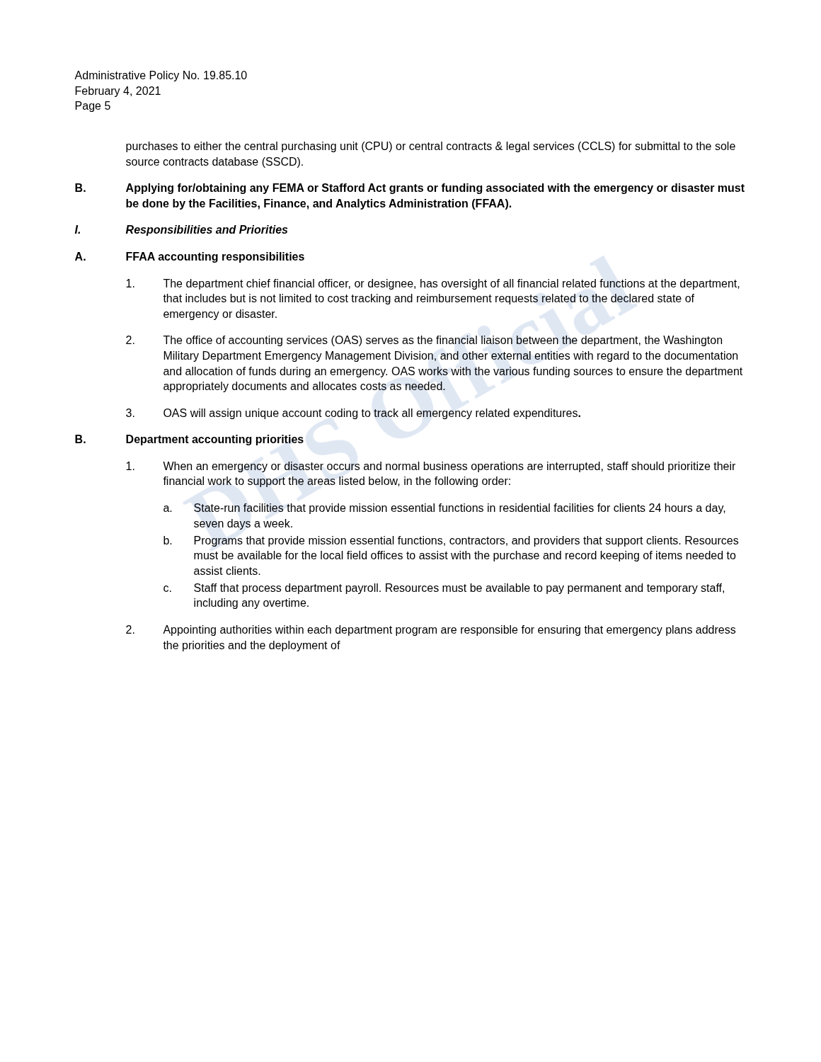DHS Official
Administrative Policy No. 19.85.10
February 4, 2021
Page 5
purchases to either the central purchasing unit (CPU) or central contracts & legal services (CCLS) for submittal to the sole source contracts database (SSCD).
B.
Applying for/obtaining any FEMA or Stafford Act grants or funding associated with the emergency or disaster must be done by the Facilities, Finance, and Analytics Administration (FFAA).
I.
Responsibilities and Priorities
A.
FFAA accounting responsibilities
1.
The department chief financial officer, or designee, has oversight of all financial related functions at the department, that includes but is not limited to cost tracking and reimbursement requests related to the declared state of emergency or disaster.
2.
The office of accounting services (OAS) serves as the financial liaison between the department, the Washington Military Department Emergency Management Division, and other external entities with regard to the documentation and allocation of funds during an emergency. OAS works with the various funding sources to ensure the department appropriately documents and allocates costs as needed.
3.
OAS will assign unique account coding to track all emergency related expenditures.
B.
Department accounting priorities
1.
When an emergency or disaster occurs and normal business operations are interrupted, staff should prioritize their financial work to support the areas listed below, in the following order:
a.
State-run facilities that provide mission essential functions in residential facilities for clients 24 hours a day, seven days a week.
b.
Programs that provide mission essential functions, contractors, and providers that support clients. Resources must be available for the local field offices to assist with the purchase and record keeping of items needed to assist clients.
c.
Staff that process department payroll. Resources must be available to pay permanent and temporary staff, including any overtime.
2.
Appointing authorities within each department program are responsible for ensuring that emergency plans address the priorities and the deployment of